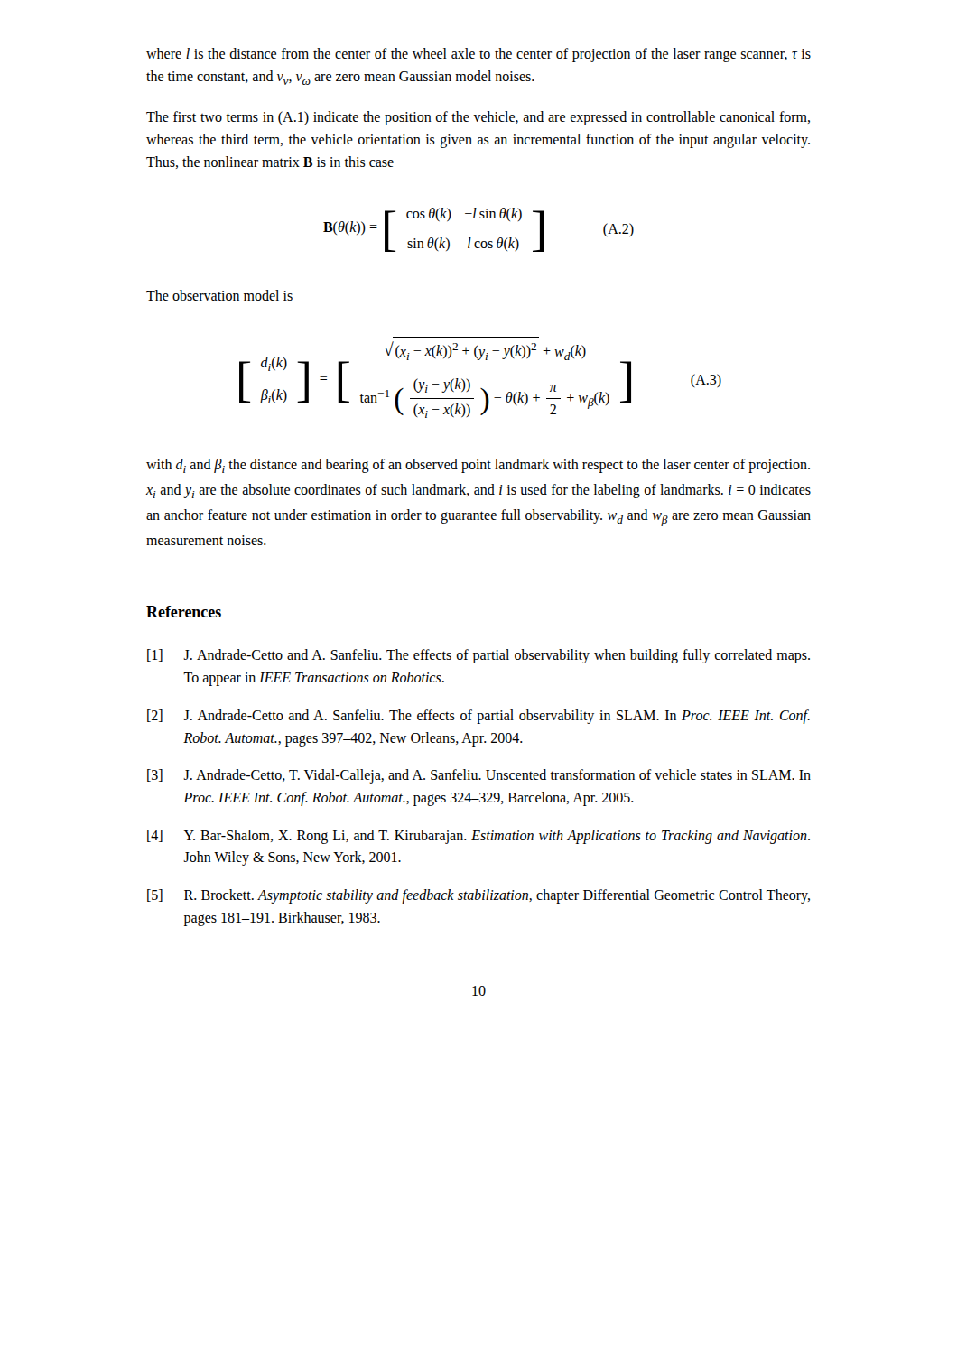where l is the distance from the center of the wheel axle to the center of projection of the laser range scanner, τ is the time constant, and vv, vω are zero mean Gaussian model noises.
The first two terms in (A.1) indicate the position of the vehicle, and are expressed in controllable canonical form, whereas the third term, the vehicle orientation is given as an incremental function of the input angular velocity. Thus, the nonlinear matrix B is in this case
B(θ(k)) = [
| cos θ ( k ) | − l sin θ ( k ) |
| sin θ ( k ) | l cos θ ( k ) |
]
(A.2)
The observation model is
[
| d i ( k ) |
| β i ( k ) |
] = [
| ( x i − x ( k )) 2 + ( y i − y ( k )) 2 + w d ( k ) |
| tan −1 ( ( y i − y ( k )) ( x i − x ( k )) ) − θ ( k ) + π 2 + w β ( k ) |
]
(A.3)
with di and βi the distance and bearing of an observed point landmark with respect to the laser center of projection. xi and yi are the absolute coordinates of such landmark, and i is used for the labeling of landmarks. i = 0 indicates an anchor feature not under estimation in order to guarantee full observability. wd and wβ are zero mean Gaussian measurement noises.
References
J. Andrade-Cetto and A. Sanfeliu. The effects of partial observability when building fully correlated maps. To appear in IEEE Transactions on Robotics.
J. Andrade-Cetto and A. Sanfeliu. The effects of partial observability in SLAM. In Proc. IEEE Int. Conf. Robot. Automat., pages 397–402, New Orleans, Apr. 2004.
J. Andrade-Cetto, T. Vidal-Calleja, and A. Sanfeliu. Unscented transformation of vehicle states in SLAM. In Proc. IEEE Int. Conf. Robot. Automat., pages 324–329, Barcelona, Apr. 2005.
Y. Bar-Shalom, X. Rong Li, and T. Kirubarajan. Estimation with Applications to Tracking and Navigation. John Wiley & Sons, New York, 2001.
R. Brockett. Asymptotic stability and feedback stabilization, chapter Differential Geometric Control Theory, pages 181–191. Birkhauser, 1983.
10